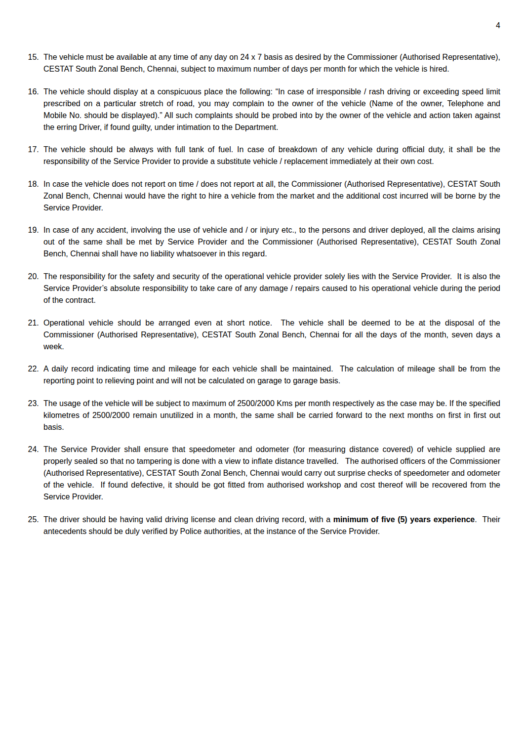4
The vehicle must be available at any time of any day on 24 x 7 basis as desired by the Commissioner (Authorised Representative), CESTAT South Zonal Bench, Chennai, subject to maximum number of days per month for which the vehicle is hired.
The vehicle should display at a conspicuous place the following: “In case of irresponsible / rash driving or exceeding speed limit prescribed on a particular stretch of road, you may complain to the owner of the vehicle (Name of the owner, Telephone and Mobile No. should be displayed).” All such complaints should be probed into by the owner of the vehicle and action taken against the erring Driver, if found guilty, under intimation to the Department.
The vehicle should be always with full tank of fuel. In case of breakdown of any vehicle during official duty, it shall be the responsibility of the Service Provider to provide a substitute vehicle / replacement immediately at their own cost.
In case the vehicle does not report on time / does not report at all, the Commissioner (Authorised Representative), CESTAT South Zonal Bench, Chennai would have the right to hire a vehicle from the market and the additional cost incurred will be borne by the Service Provider.
In case of any accident, involving the use of vehicle and / or injury etc., to the persons and driver deployed, all the claims arising out of the same shall be met by Service Provider and the Commissioner (Authorised Representative), CESTAT South Zonal Bench, Chennai shall have no liability whatsoever in this regard.
The responsibility for the safety and security of the operational vehicle provider solely lies with the Service Provider. It is also the Service Provider’s absolute responsibility to take care of any damage / repairs caused to his operational vehicle during the period of the contract.
Operational vehicle should be arranged even at short notice. The vehicle shall be deemed to be at the disposal of the Commissioner (Authorised Representative), CESTAT South Zonal Bench, Chennai for all the days of the month, seven days a week.
A daily record indicating time and mileage for each vehicle shall be maintained. The calculation of mileage shall be from the reporting point to relieving point and will not be calculated on garage to garage basis.
The usage of the vehicle will be subject to maximum of 2500/2000 Kms per month respectively as the case may be. If the specified kilometres of 2500/2000 remain unutilized in a month, the same shall be carried forward to the next months on first in first out basis.
The Service Provider shall ensure that speedometer and odometer (for measuring distance covered) of vehicle supplied are properly sealed so that no tampering is done with a view to inflate distance travelled. The authorised officers of the Commissioner (Authorised Representative), CESTAT South Zonal Bench, Chennai would carry out surprise checks of speedometer and odometer of the vehicle. If found defective, it should be got fitted from authorised workshop and cost thereof will be recovered from the Service Provider.
The driver should be having valid driving license and clean driving record, with a minimum of five (5) years experience. Their antecedents should be duly verified by Police authorities, at the instance of the Service Provider.